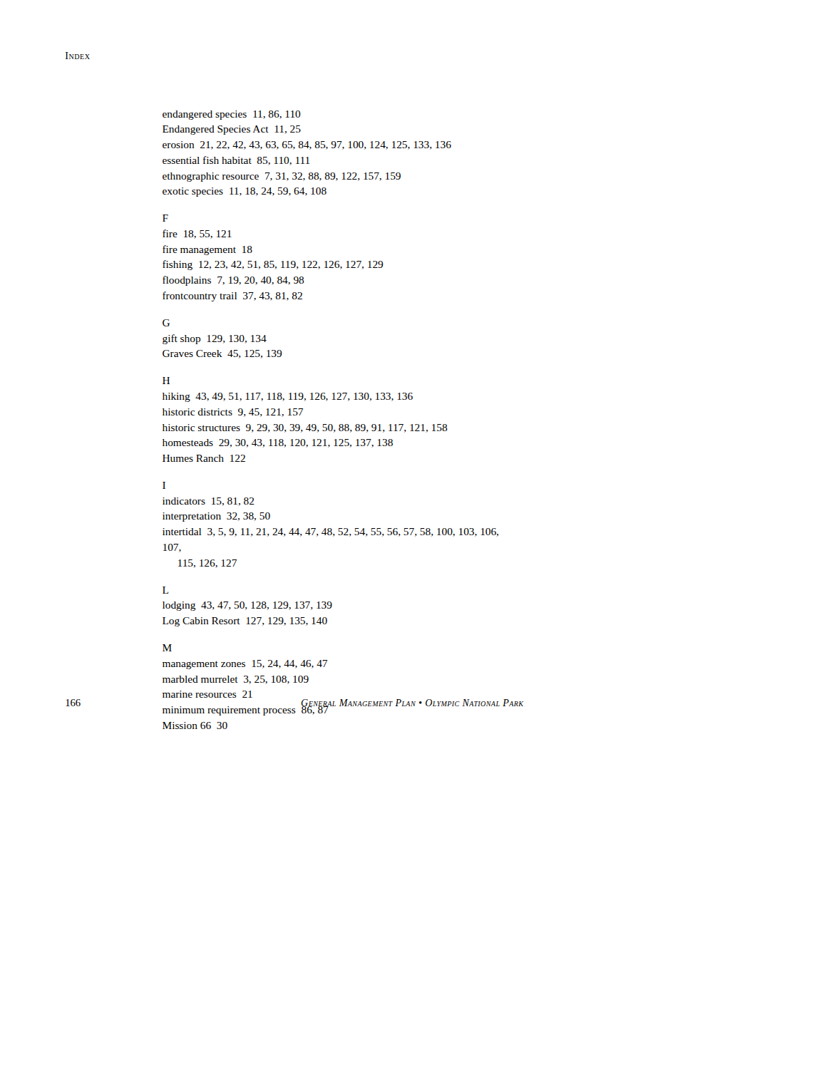Index
endangered species 11, 86, 110
Endangered Species Act 11, 25
erosion 21, 22, 42, 43, 63, 65, 84, 85, 97, 100, 124, 125, 133, 136
essential fish habitat 85, 110, 111
ethnographic resource 7, 31, 32, 88, 89, 122, 157, 159
exotic species 11, 18, 24, 59, 64, 108
F
fire 18, 55, 121
fire management 18
fishing 12, 23, 42, 51, 85, 119, 122, 126, 127, 129
floodplains 7, 19, 20, 40, 84, 98
frontcountry trail 37, 43, 81, 82
G
gift shop 129, 130, 134
Graves Creek 45, 125, 139
H
hiking 43, 49, 51, 117, 118, 119, 126, 127, 130, 133, 136
historic districts 9, 45, 121, 157
historic structures 9, 29, 30, 39, 49, 50, 88, 89, 91, 117, 121, 158
homesteads 29, 30, 43, 118, 120, 121, 125, 137, 138
Humes Ranch 122
I
indicators 15, 81, 82
interpretation 32, 38, 50
intertidal 3, 5, 9, 11, 21, 24, 44, 47, 48, 52, 54, 55, 56, 57, 58, 100, 103, 106, 107,
115, 126, 127
L
lodging 43, 47, 50, 128, 129, 137, 139
Log Cabin Resort 127, 129, 135, 140
M
management zones 15, 24, 44, 46, 47
marbled murrelet 3, 25, 108, 109
marine resources 21
minimum requirement process 86, 87
Mission 66 30
166 General Management Plan • Olympic National Park